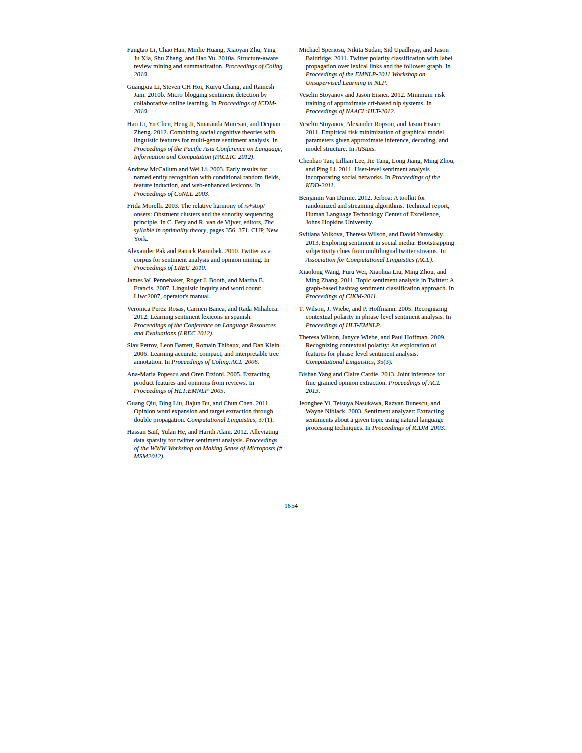Fangtao Li, Chao Han, Minlie Huang, Xiaoyan Zhu, Ying-Ju Xia, Shu Zhang, and Hao Yu. 2010a. Structure-aware review mining and summarization. Proceedings of Coling 2010.
Guangxia Li, Steven CH Hoi, Kuiyu Chang, and Ramesh Jain. 2010b. Micro-blogging sentiment detection by collaborative online learning. In Proceedings of ICDM-2010.
Hao Li, Yu Chen, Heng Ji, Smaranda Muresan, and Dequan Zheng. 2012. Combining social cognitive theories with linguistic features for multi-genre sentiment analysis. In Proceedings of the Pacific Asia Conference on Language, Information and Computation (PACLIC-2012).
Andrew McCallum and Wei Li. 2003. Early results for named entity recognition with conditional random fields, feature induction, and web-enhanced lexicons. In Proceedings of CoNLL-2003.
Frida Morelli. 2003. The relative harmony of /s+stop/ onsets: Obstruent clusters and the sonority sequencing principle. In C. Fery and R. van de Vijver, editors, The syllable in optimality theory, pages 356–371. CUP, New York.
Alexander Pak and Patrick Paroubek. 2010. Twitter as a corpus for sentiment analysis and opinion mining. In Proceedings of LREC-2010.
James W. Pennebaker, Roger J. Booth, and Martha E. Francis. 2007. Linguistic inquiry and word count: Liwc2007, operator's manual.
Veronica Perez-Rosas, Carmen Banea, and Rada Mihalcea. 2012. Learning sentiment lexicons in spanish. Proceedings of the Conference on Language Resources and Evaluations (LREC 2012).
Slav Petrov, Leon Barrett, Romain Thibaux, and Dan Klein. 2006. Learning accurate, compact, and interpretable tree annotation. In Proceedings of Coling:ACL-2006.
Ana-Maria Popescu and Oren Etzioni. 2005. Extracting product features and opinions from reviews. In Proceedings of HLT:EMNLP-2005.
Guang Qiu, Bing Liu, Jiajun Bu, and Chun Chen. 2011. Opinion word expansion and target extraction through double propagation. Computational Linguistics, 37(1).
Hassan Saif, Yulan He, and Harith Alani. 2012. Alleviating data sparsity for twitter sentiment analysis. Proceedings of the WWW Workshop on Making Sense of Microposts (# MSM2012).
Michael Speriosu, Nikita Sudan, Sid Upadhyay, and Jason Baldridge. 2011. Twitter polarity classification with label propagation over lexical links and the follower graph. In Proceedings of the EMNLP-2011 Workshop on Unsupervised Learning in NLP.
Veselin Stoyanov and Jason Eisner. 2012. Minimum-risk training of approximate crf-based nlp systems. In Proceedings of NAACL:HLT-2012.
Veselin Stoyanov, Alexander Ropson, and Jason Eisner. 2011. Empirical risk minimization of graphical model parameters given approximate inference, decoding, and model structure. In AIStats.
Chenhao Tan, Lillian Lee, Jie Tang, Long Jiang, Ming Zhou, and Ping Li. 2011. User-level sentiment analysis incorporating social networks. In Proceedings of the KDD-2011.
Benjamin Van Durme. 2012. Jerboa: A toolkit for randomized and streaming algorithms. Technical report, Human Language Technology Center of Excellence, Johns Hopkins University.
Svitlana Volkova, Theresa Wilson, and David Yarowsky. 2013. Exploring sentiment in social media: Bootstrapping subjectivity clues from multilingual twitter streams. In Association for Computational Linguistics (ACL).
Xiaolong Wang, Furu Wei, Xiaohua Liu, Ming Zhou, and Ming Zhang. 2011. Topic sentiment analysis in Twitter: A graph-based hashtag sentiment classification approach. In Proceedings of CIKM-2011.
T. Wilson, J. Wiebe, and P. Hoffmann. 2005. Recognizing contextual polarity in phrase-level sentiment analysis. In Proceedings of HLT-EMNLP.
Theresa Wilson, Janyce Wiebe, and Paul Hoffman. 2009. Recognizing contextual polarity: An exploration of features for phrase-level sentiment analysis. Computational Linguistics, 35(3).
Bishan Yang and Claire Cardie. 2013. Joint inference for fine-grained opinion extraction. Proceedings of ACL 2013.
Jeonghee Yi, Tetsuya Nasukawa, Razvan Bunescu, and Wayne Niblack. 2003. Sentiment analyzer: Extracting sentiments about a given topic using natural language processing techniques. In Proceedings of ICDM-2003.
1654